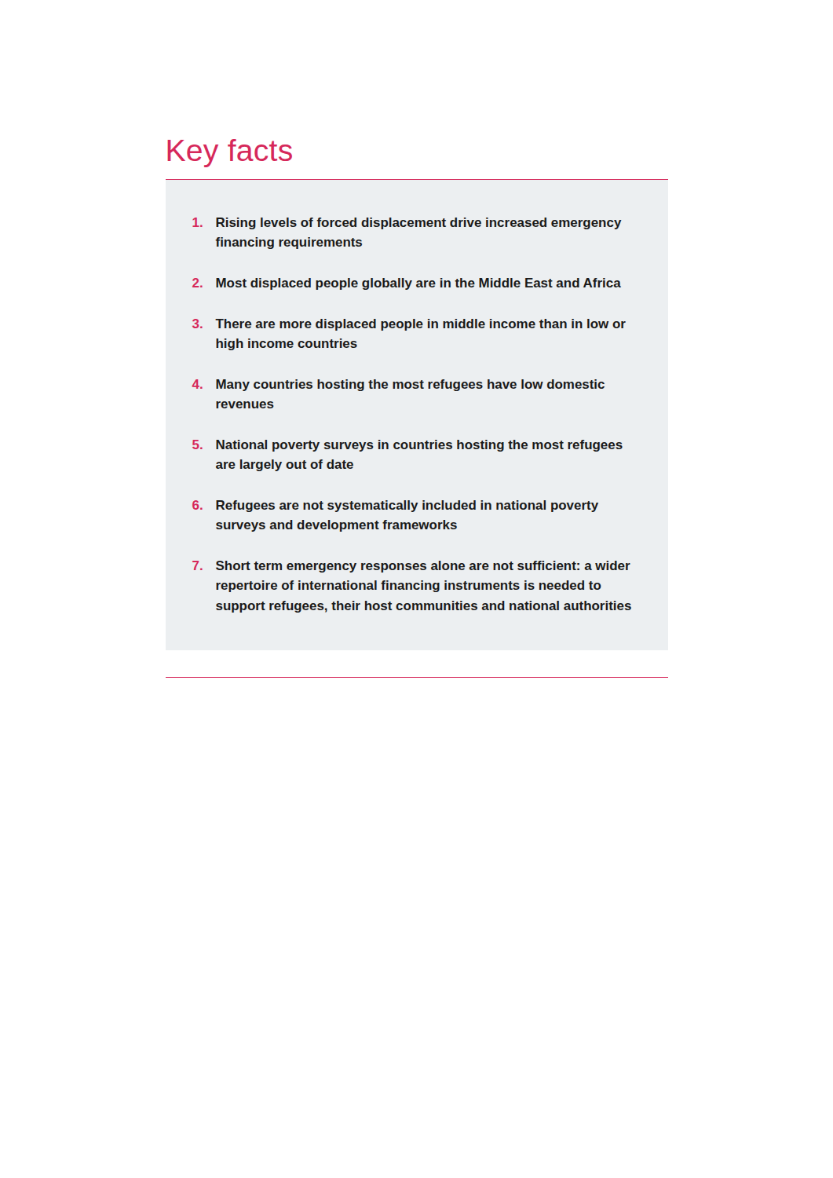Key facts
Rising levels of forced displacement drive increased emergency financing requirements
Most displaced people globally are in the Middle East and Africa
There are more displaced people in middle income than in low or high income countries
Many countries hosting the most refugees have low domestic revenues
National poverty surveys in countries hosting the most refugees are largely out of date
Refugees are not systematically included in national poverty surveys and development frameworks
Short term emergency responses alone are not sufficient: a wider repertoire of international financing instruments is needed to support refugees, their host communities and national authorities